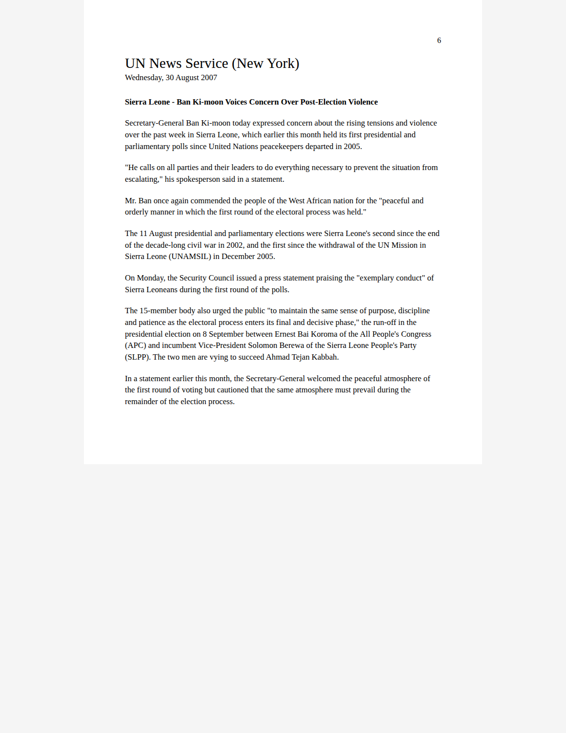6
UN News Service (New York)
Wednesday, 30 August 2007
Sierra Leone - Ban Ki-moon Voices Concern Over Post-Election Violence
Secretary-General Ban Ki-moon today expressed concern about the rising tensions and violence over the past week in Sierra Leone, which earlier this month held its first presidential and parliamentary polls since United Nations peacekeepers departed in 2005.
"He calls on all parties and their leaders to do everything necessary to prevent the situation from escalating," his spokesperson said in a statement.
Mr. Ban once again commended the people of the West African nation for the "peaceful and orderly manner in which the first round of the electoral process was held."
The 11 August presidential and parliamentary elections were Sierra Leone's second since the end of the decade-long civil war in 2002, and the first since the withdrawal of the UN Mission in Sierra Leone (UNAMSIL) in December 2005.
On Monday, the Security Council issued a press statement praising the "exemplary conduct" of Sierra Leoneans during the first round of the polls.
The 15-member body also urged the public "to maintain the same sense of purpose, discipline and patience as the electoral process enters its final and decisive phase," the run-off in the presidential election on 8 September between Ernest Bai Koroma of the All People's Congress (APC) and incumbent Vice-President Solomon Berewa of the Sierra Leone People's Party (SLPP). The two men are vying to succeed Ahmad Tejan Kabbah.
In a statement earlier this month, the Secretary-General welcomed the peaceful atmosphere of the first round of voting but cautioned that the same atmosphere must prevail during the remainder of the election process.